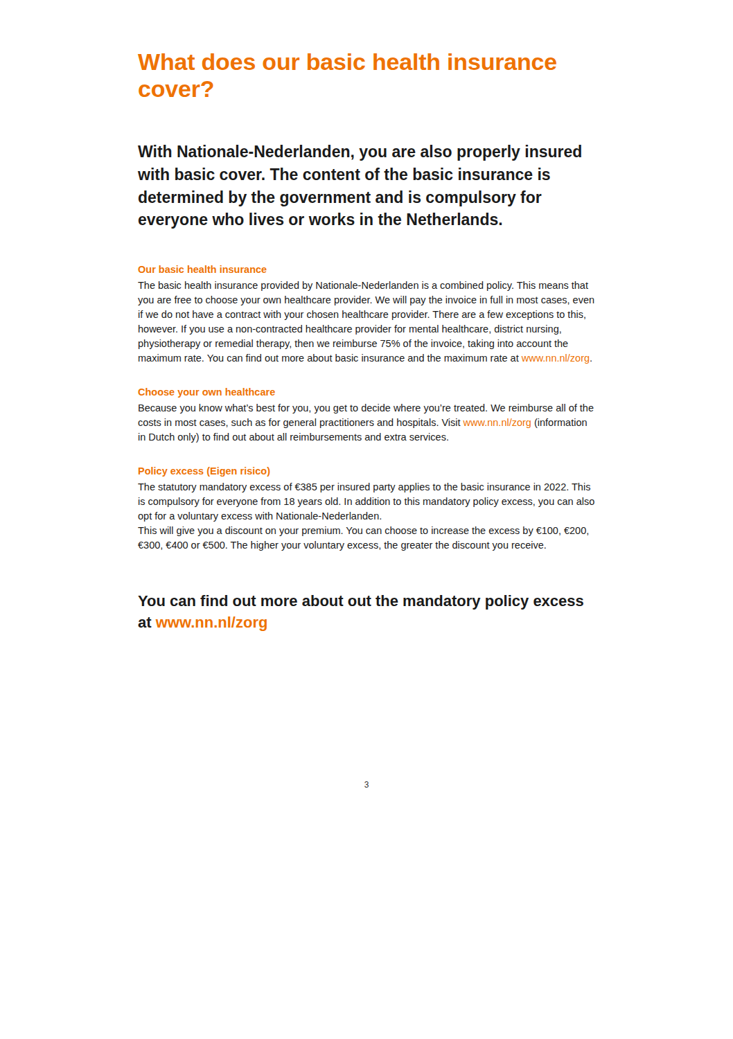What does our basic health insurance cover?
With Nationale-Nederlanden, you are also properly insured with basic cover. The content of the basic insurance is determined by the government and is compulsory for everyone who lives or works in the Netherlands.
Our basic health insurance
The basic health insurance provided by Nationale-Nederlanden is a combined policy. This means that you are free to choose your own healthcare provider. We will pay the invoice in full in most cases, even if we do not have a contract with your chosen healthcare provider. There are a few exceptions to this, however. If you use a non-contracted healthcare provider for mental healthcare, district nursing, physiotherapy or remedial therapy, then we reimburse 75% of the invoice, taking into account the maximum rate. You can find out more about basic insurance and the maximum rate at www.nn.nl/zorg.
Choose your own healthcare
Because you know what’s best for you, you get to decide where you’re treated. We reimburse all of the costs in most cases, such as for general practitioners and hospitals. Visit www.nn.nl/zorg (information in Dutch only) to find out about all reimbursements and extra services.
Policy excess (Eigen risico)
The statutory mandatory excess of €385 per insured party applies to the basic insurance in 2022. This is compulsory for everyone from 18 years old. In addition to this mandatory policy excess, you can also opt for a voluntary excess with Nationale-Nederlanden.
This will give you a discount on your premium. You can choose to increase the excess by €100, €200, €300, €400 or €500. The higher your voluntary excess, the greater the discount you receive.
You can find out more about out the mandatory policy excess at www.nn.nl/zorg
3